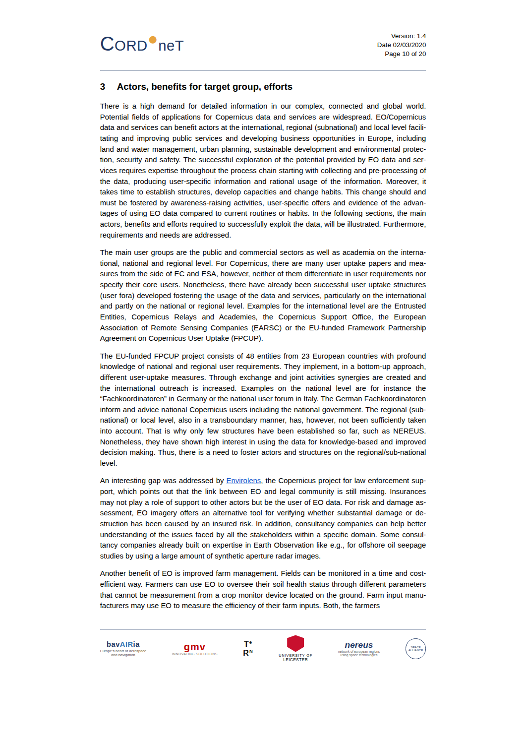CORD●neT
Version: 1.4
Date 02/03/2020
Page 10 of 20
3 Actors, benefits for target group, efforts
There is a high demand for detailed information in our complex, connected and global world. Potential fields of applications for Copernicus data and services are widespread. EO/Copernicus data and services can benefit actors at the international, regional (subnational) and local level facilitating and improving public services and developing business opportunities in Europe, including land and water management, urban planning, sustainable development and environmental protection, security and safety. The successful exploration of the potential provided by EO data and services requires expertise throughout the process chain starting with collecting and pre-processing of the data, producing user-specific information and rational usage of the information. Moreover, it takes time to establish structures, develop capacities and change habits. This change should and must be fostered by awareness-raising activities, user-specific offers and evidence of the advantages of using EO data compared to current routines or habits. In the following sections, the main actors, benefits and efforts required to successfully exploit the data, will be illustrated. Furthermore, requirements and needs are addressed.
The main user groups are the public and commercial sectors as well as academia on the international, national and regional level. For Copernicus, there are many user uptake papers and measures from the side of EC and ESA, however, neither of them differentiate in user requirements nor specify their core users. Nonetheless, there have already been successful user uptake structures (user fora) developed fostering the usage of the data and services, particularly on the international and partly on the national or regional level. Examples for the international level are the Entrusted Entities, Copernicus Relays and Academies, the Copernicus Support Office, the European Association of Remote Sensing Companies (EARSC) or the EU-funded Framework Partnership Agreement on Copernicus User Uptake (FPCUP).
The EU-funded FPCUP project consists of 48 entities from 23 European countries with profound knowledge of national and regional user requirements. They implement, in a bottom-up approach, different user-uptake measures. Through exchange and joint activities synergies are created and the international outreach is increased. Examples on the national level are for instance the “Fachkoordinatoren” in Germany or the national user forum in Italy. The German Fachkoordinatoren inform and advice national Copernicus users including the national government. The regional (subnational) or local level, also in a transboundary manner, has, however, not been sufficiently taken into account. That is why only few structures have been established so far, such as NEREUS. Nonetheless, they have shown high interest in using the data for knowledge-based and improved decision making. Thus, there is a need to foster actors and structures on the regional/sub-national level.
An interesting gap was addressed by Envirolens, the Copernicus project for law enforcement support, which points out that the link between EO and legal community is still missing. Insurances may not play a role of support to other actors but be the user of EO data. For risk and damage assessment, EO imagery offers an alternative tool for verifying whether substantial damage or destruction has been caused by an insured risk. In addition, consultancy companies can help better understanding of the issues faced by all the stakeholders within a specific domain. Some consultancy companies already built on expertise in Earth Observation like e.g., for offshore oil seepage studies by using a large amount of synthetic aperture radar images.
Another benefit of EO is improved farm management. Fields can be monitored in a time and cost-efficient way. Farmers can use EO to oversee their soil health status through different parameters that cannot be measurement from a crop monitor device located on the ground. Farm input manufacturers may use EO to measure the efficiency of their farm inputs. Both, the farmers
bavAIRia
Europe’s heart of aerospace
and navigation
gmv
INNOVATING SOLUTIONS
Te
RN
UNIVERSITY OFLEICESTER
nereus
network of european regions
using space technologies
SPACE
ALLIANCE